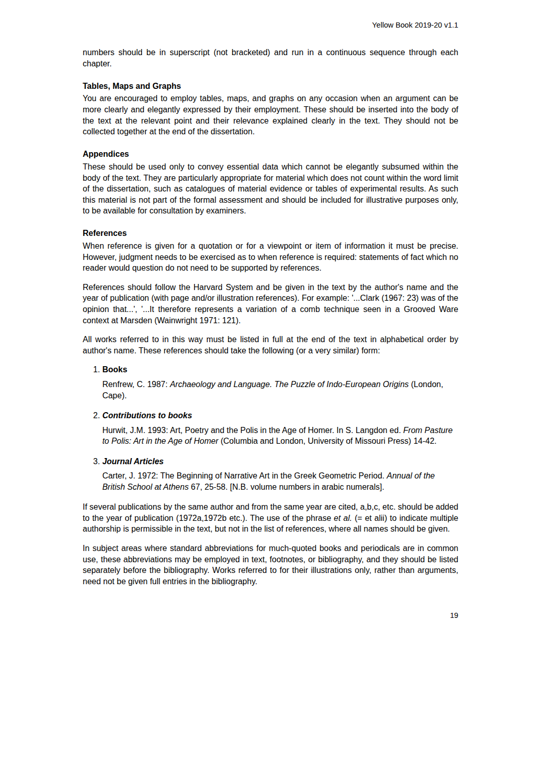Yellow Book 2019-20 v1.1
numbers should be in superscript (not bracketed) and run in a continuous sequence through each chapter.
Tables, Maps and Graphs
You are encouraged to employ tables, maps, and graphs on any occasion when an argument can be more clearly and elegantly expressed by their employment. These should be inserted into the body of the text at the relevant point and their relevance explained clearly in the text. They should not be collected together at the end of the dissertation.
Appendices
These should be used only to convey essential data which cannot be elegantly subsumed within the body of the text. They are particularly appropriate for material which does not count within the word limit of the dissertation, such as catalogues of material evidence or tables of experimental results. As such this material is not part of the formal assessment and should be included for illustrative purposes only, to be available for consultation by examiners.
References
When reference is given for a quotation or for a viewpoint or item of information it must be precise. However, judgment needs to be exercised as to when reference is required: statements of fact which no reader would question do not need to be supported by references.
References should follow the Harvard System and be given in the text by the author's name and the year of publication (with page and/or illustration references). For example: '...Clark (1967: 23) was of the opinion that...', '...It therefore represents a variation of a comb technique seen in a Grooved Ware context at Marsden (Wainwright 1971: 121).
All works referred to in this way must be listed in full at the end of the text in alphabetical order by author's name. These references should take the following (or a very similar) form:
Books
Renfrew, C. 1987: Archaeology and Language. The Puzzle of Indo-European Origins (London, Cape).
Contributions to books
Hurwit, J.M. 1993: Art, Poetry and the Polis in the Age of Homer. In S. Langdon ed. From Pasture to Polis: Art in the Age of Homer (Columbia and London, University of Missouri Press) 14-42.
Journal Articles
Carter, J. 1972: The Beginning of Narrative Art in the Greek Geometric Period. Annual of the British School at Athens 67, 25-58. [N.B. volume numbers in arabic numerals].
If several publications by the same author and from the same year are cited, a,b,c, etc. should be added to the year of publication (1972a,1972b etc.). The use of the phrase et al. (= et alii) to indicate multiple authorship is permissible in the text, but not in the list of references, where all names should be given.
In subject areas where standard abbreviations for much-quoted books and periodicals are in common use, these abbreviations may be employed in text, footnotes, or bibliography, and they should be listed separately before the bibliography. Works referred to for their illustrations only, rather than arguments, need not be given full entries in the bibliography.
19